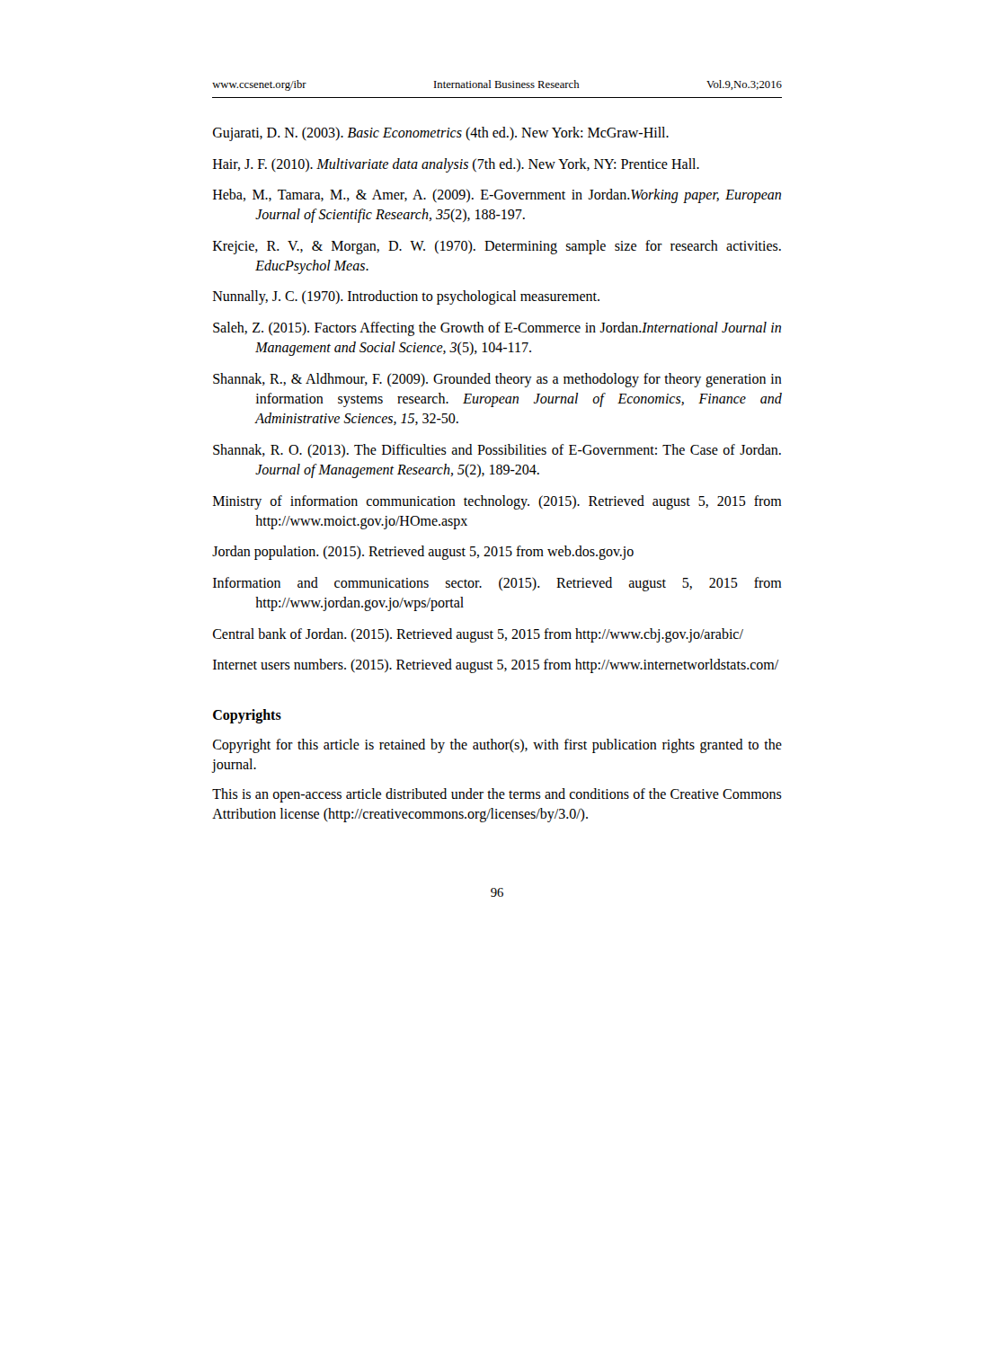www.ccsenet.org/ibr International Business Research Vol.9,No.3;2016
Gujarati, D. N. (2003). Basic Econometrics (4th ed.). New York: McGraw-Hill.
Hair, J. F. (2010). Multivariate data analysis (7th ed.). New York, NY: Prentice Hall.
Heba, M., Tamara, M., & Amer, A. (2009). E-Government in Jordan.Working paper, European Journal of Scientific Research, 35(2), 188-197.
Krejcie, R. V., & Morgan, D. W. (1970). Determining sample size for research activities. EducPsychol Meas.
Nunnally, J. C. (1970). Introduction to psychological measurement.
Saleh, Z. (2015). Factors Affecting the Growth of E-Commerce in Jordan.International Journal in Management and Social Science, 3(5), 104-117.
Shannak, R., & Aldhmour, F. (2009). Grounded theory as a methodology for theory generation in information systems research. European Journal of Economics, Finance and Administrative Sciences, 15, 32-50.
Shannak, R. O. (2013). The Difficulties and Possibilities of E-Government: The Case of Jordan. Journal of Management Research, 5(2), 189-204.
Ministry of information communication technology. (2015). Retrieved august 5, 2015 from http://www.moict.gov.jo/HOme.aspx
Jordan population. (2015). Retrieved august 5, 2015 from web.dos.gov.jo
Information and communications sector. (2015). Retrieved august 5, 2015 from http://www.jordan.gov.jo/wps/portal
Central bank of Jordan. (2015). Retrieved august 5, 2015 from http://www.cbj.gov.jo/arabic/
Internet users numbers. (2015). Retrieved august 5, 2015 from http://www.internetworldstats.com/
Copyrights
Copyright for this article is retained by the author(s), with first publication rights granted to the journal.
This is an open-access article distributed under the terms and conditions of the Creative Commons Attribution license (http://creativecommons.org/licenses/by/3.0/).
96